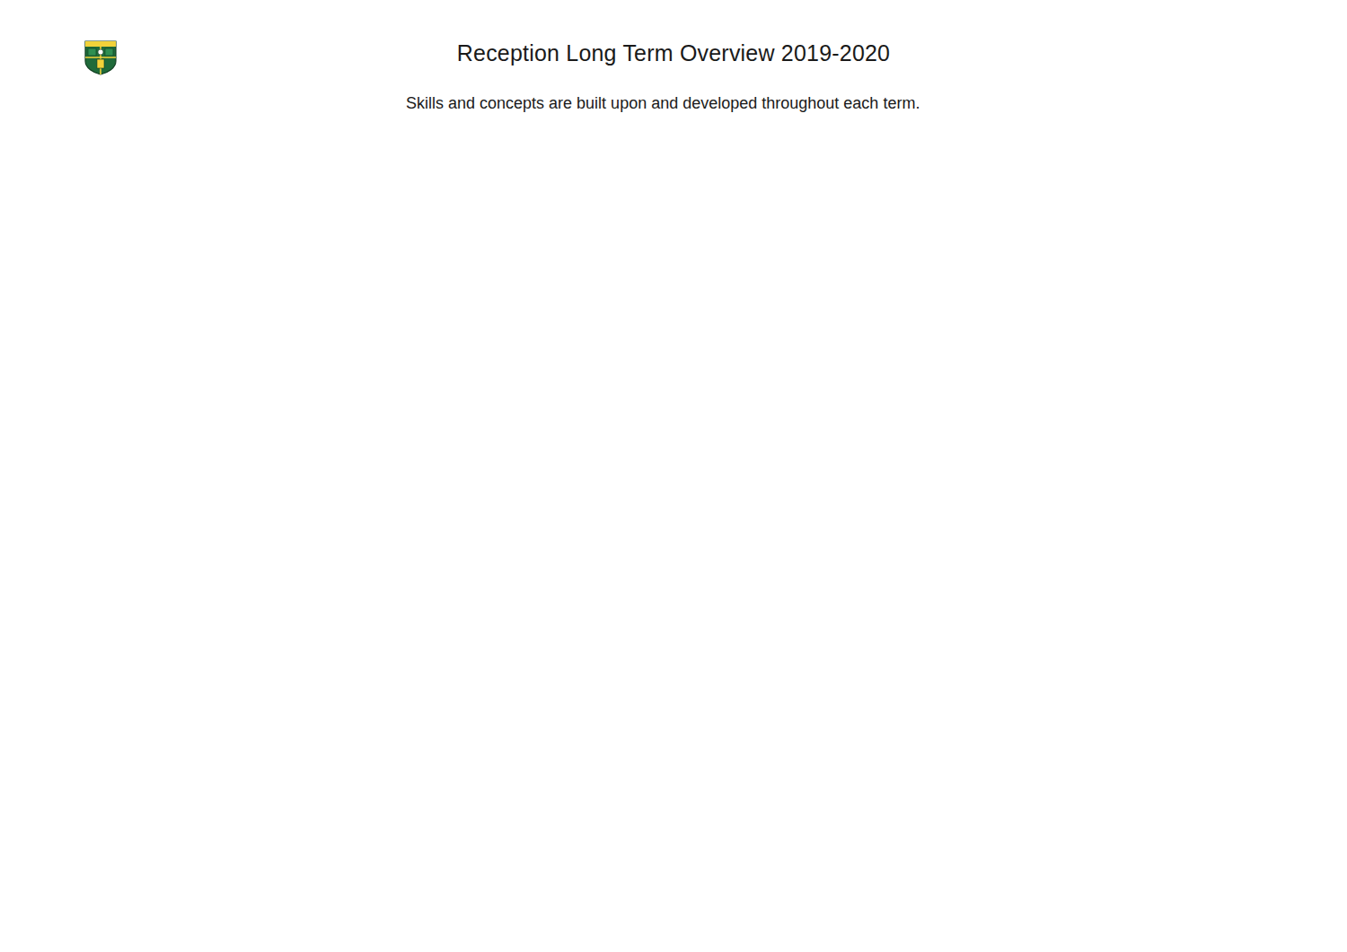Reception Long Term Overview 2019-2020
Skills and concepts are built upon and developed throughout each term.